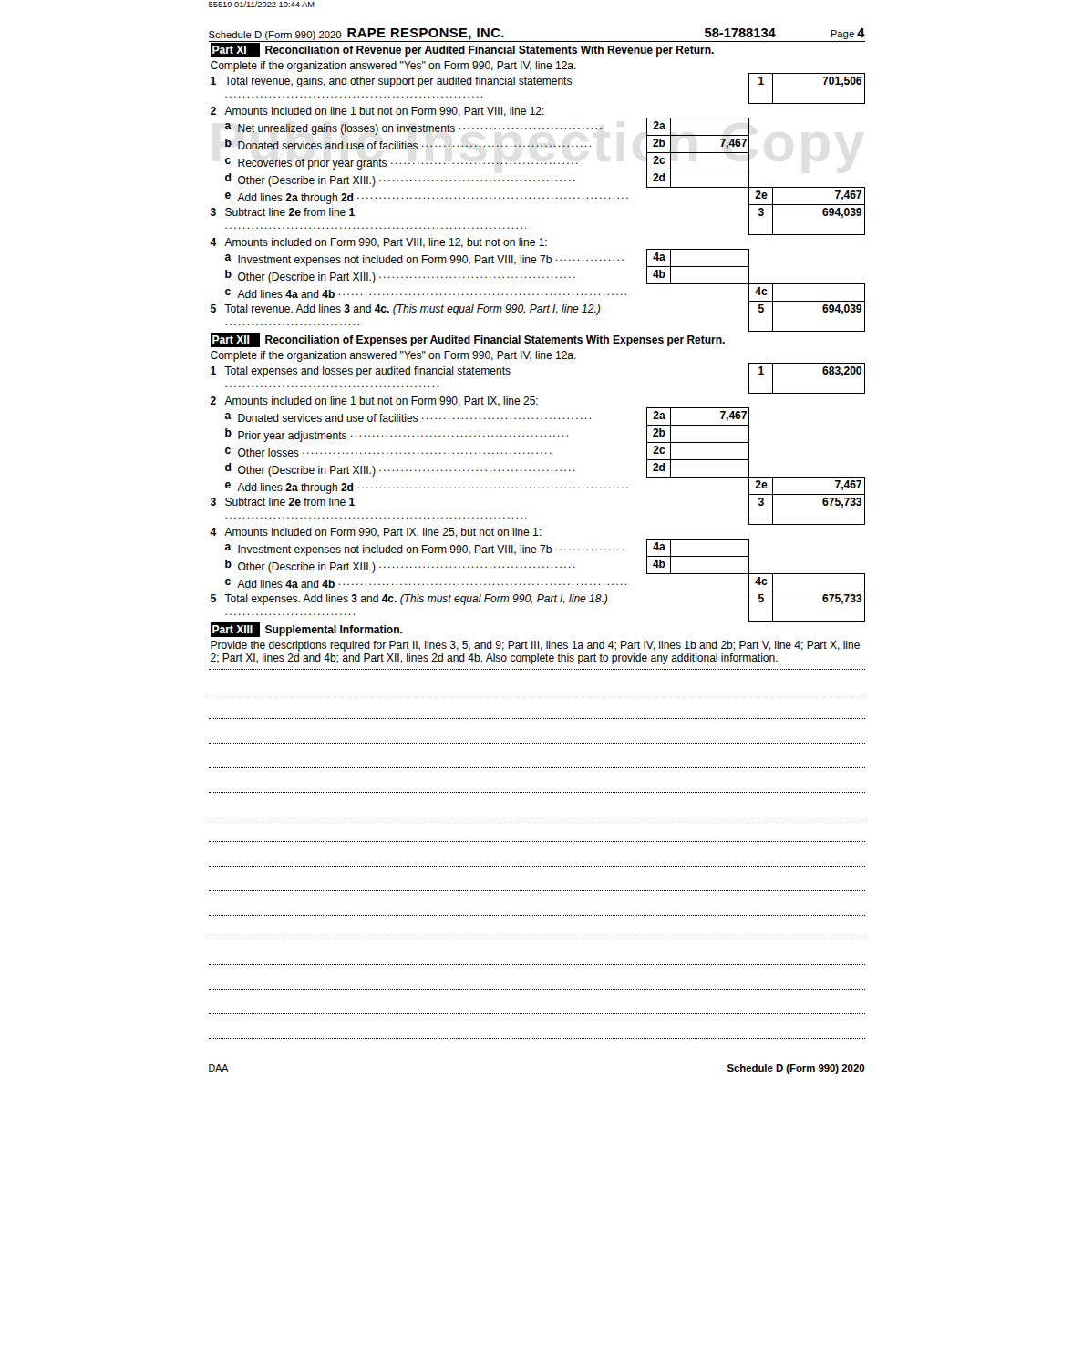55519 01/11/2022 10:44 AM
Public Inspection Copy
Schedule D (Form 990) 2020 RAPE RESPONSE, INC. 58-1788134 Page 4
| Part XI Reconciliation of Revenue per Audited Financial Statements With Revenue per Return. |
| Complete if the organization answered "Yes" on Form 990, Part IV, line 12a. |
| 1 | Total revenue, gains, and other support per audited financial statements ........................................................... | | | 1 | 701,506 |
| 2 | Amounts included on line 1 but not on Form 990, Part VIII, line 12: | | | | |
| | a | Net unrealized gains (losses) on investments ................................. | 2a | | | |
| | b | Donated services and use of facilities ....................................... | 2b | 7,467 | | |
| | c | Recoveries of prior year grants ........................................... | 2c | | | |
| | d | Other (Describe in Part XIII.) ............................................. | 2d | | | |
| | e | Add lines 2a through 2d ..................................................................... | | | 2e | 7,467 |
| 3 | Subtract line 2e from line 1 ......................................................................... | | | 3 | 694,039 |
| 4 | Amounts included on Form 990, Part VIII, line 12, but not on line 1: | | | | |
| | a | Investment expenses not included on Form 990, Part VIII, line 7b ................ | 4a | | | |
| | b | Other (Describe in Part XIII.) ............................................. | 4b | | | |
| | c | Add lines 4a and 4b ......................................................................... | | | 4c | |
| 5 | Total revenue. Add lines 3 and 4c. (This must equal Form 990, Part I, line 12.) ..................................... | | | 5 | 694,039 |
| Part XII Reconciliation of Expenses per Audited Financial Statements With Expenses per Return. |
| Complete if the organization answered "Yes" on Form 990, Part IV, line 12a. |
| 1 | Total expenses and losses per audited financial statements ................................................. | | | 1 | 683,200 |
| 2 | Amounts included on line 1 but not on Form 990, Part IX, line 25: | | | | |
| | a | Donated services and use of facilities ....................................... | 2a | 7,467 | | |
| | b | Prior year adjustments .................................................. | 2b | | | |
| | c | Other losses ......................................................... | 2c | | | |
| | d | Other (Describe in Part XIII.) ............................................. | 2d | | | |
| | e | Add lines 2a through 2d ..................................................................... | | | 2e | 7,467 |
| 3 | Subtract line 2e from line 1 ......................................................................... | | | 3 | 675,733 |
| 4 | Amounts included on Form 990, Part IX, line 25, but not on line 1: | | | | |
| | a | Investment expenses not included on Form 990, Part VIII, line 7b ................ | 4a | | | |
| | b | Other (Describe in Part XIII.) ............................................. | 4b | | | |
| | c | Add lines 4a and 4b ......................................................................... | | | 4c | |
| 5 | Total expenses. Add lines 3 and 4c. (This must equal Form 990, Part I, line 18.) .................................... | | | 5 | 675,733 |
| Part XIII Supplemental Information. |
| Provide the descriptions required for Part II, lines 3, 5, and 9; Part III, lines 1a and 4; Part IV, lines 1b and 2b; Part V, line 4; Part X, line 2; Part XI, lines 2d and 4b; and Part XII, lines 2d and 4b. Also complete this part to provide any additional information. |
DAA
Schedule D (Form 990) 2020